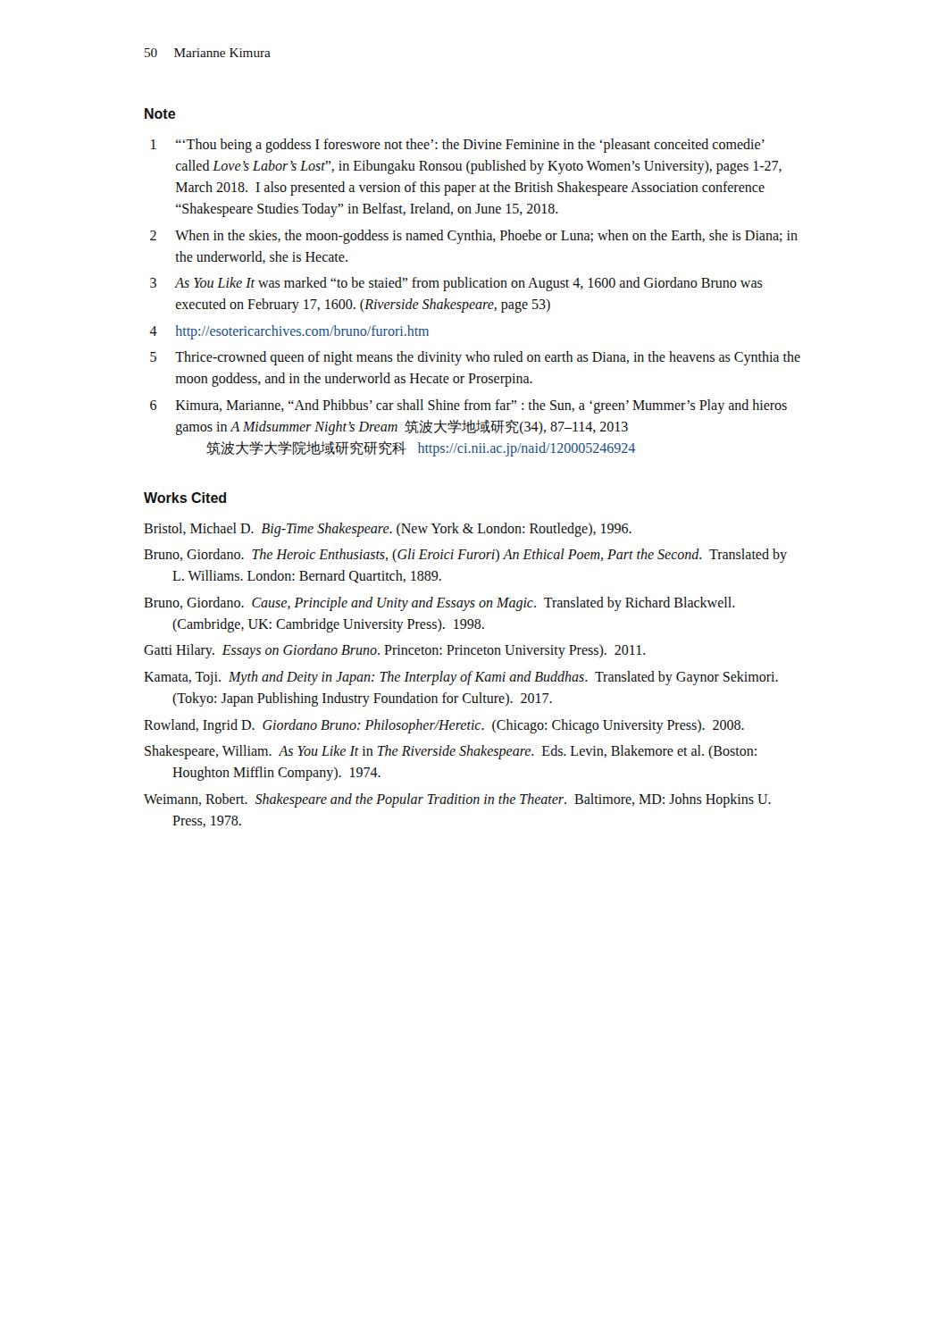50 Marianne Kimura
Note
1 “‘Thou being a goddess I foreswore not thee’: the Divine Feminine in the ‘pleasant conceited comedie’ called Love’s Labor’s Lost”, in Eibungaku Ronsou (published by Kyoto Women’s University), pages 1-27, March 2018. I also presented a version of this paper at the British Shakespeare Association conference “Shakespeare Studies Today” in Belfast, Ireland, on June 15, 2018.
2 When in the skies, the moon-goddess is named Cynthia, Phoebe or Luna; when on the Earth, she is Diana; in the underworld, she is Hecate.
3 As You Like It was marked “to be staied” from publication on August 4, 1600 and Giordano Bruno was executed on February 17, 1600. (Riverside Shakespeare, page 53)
4 http://esotericarchives.com/bruno/furori.htm
5 Thrice-crowned queen of night means the divinity who ruled on earth as Diana, in the heavens as Cynthia the moon goddess, and in the underworld as Hecate or Proserpina.
6 Kimura, Marianne, “And Phibbus’ car shall Shine from far” : the Sun, a ‘green’ Mummer’s Play and hieros gamos in A Midsummer Night’s Dream 筑波大学地域研究(34), 87–114, 2013
筑波大学大学院地域研究研究科 https://ci.nii.ac.jp/naid/120005246924
Works Cited
Bristol, Michael D. Big-Time Shakespeare. (New York & London: Routledge), 1996.
Bruno, Giordano. The Heroic Enthusiasts, (Gli Eroici Furori) An Ethical Poem, Part the Second. Translated by L. Williams. London: Bernard Quartitch, 1889.
Bruno, Giordano. Cause, Principle and Unity and Essays on Magic. Translated by Richard Blackwell. (Cambridge, UK: Cambridge University Press). 1998.
Gatti Hilary. Essays on Giordano Bruno. Princeton: Princeton University Press). 2011.
Kamata, Toji. Myth and Deity in Japan: The Interplay of Kami and Buddhas. Translated by Gaynor Sekimori. (Tokyo: Japan Publishing Industry Foundation for Culture). 2017.
Rowland, Ingrid D. Giordano Bruno: Philosopher/Heretic. (Chicago: Chicago University Press). 2008.
Shakespeare, William. As You Like It in The Riverside Shakespeare. Eds. Levin, Blakemore et al. (Boston: Houghton Mifflin Company). 1974.
Weimann, Robert. Shakespeare and the Popular Tradition in the Theater. Baltimore, MD: Johns Hopkins U. Press, 1978.